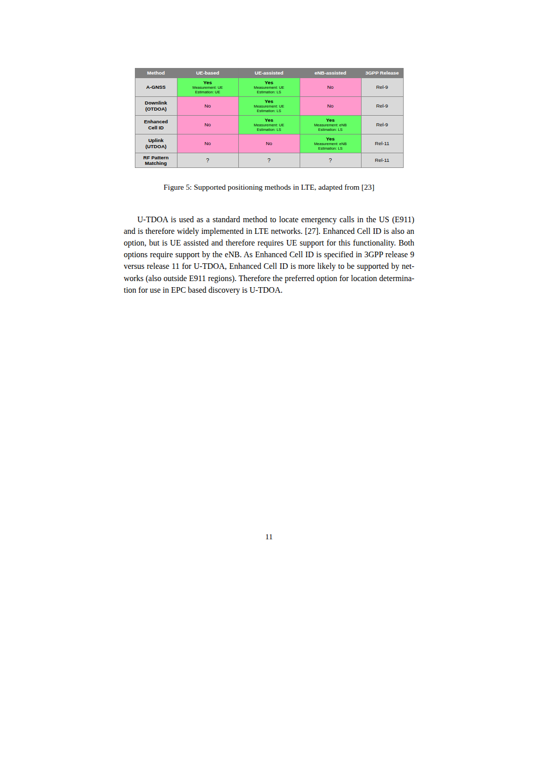| Method | UE-based | UE-assisted | eNB-assisted | 3GPP Release |
| --- | --- | --- | --- | --- |
| A-GNSS | Yes Measurement: UE Estimation: UE | Yes Measurement: UE Estimation: LS | No | Rel-9 |
| Downlink (OTDOA) | No | Yes Measurement: UE Estimation: LS | No | Rel-9 |
| Enhanced Cell ID | No | Yes Measurement: UE Estimation: LS | Yes Measurement: eNB Estimation: LS | Rel-9 |
| Uplink (UTDOA) | No | No | Yes Measurement: eNB Estimation: LS | Rel-11 |
| RF Pattern Matching | ? | ? | ? | Rel-11 |
Figure 5: Supported positioning methods in LTE, adapted from [23]
U-TDOA is used as a standard method to locate emergency calls in the US (E911) and is therefore widely implemented in LTE networks. [27]. Enhanced Cell ID is also an option, but is UE assisted and therefore requires UE support for this functionality. Both options require support by the eNB. As Enhanced Cell ID is specified in 3GPP release 9 versus release 11 for U-TDOA, Enhanced Cell ID is more likely to be supported by networks (also outside E911 regions). Therefore the preferred option for location determination for use in EPC based discovery is U-TDOA.
11